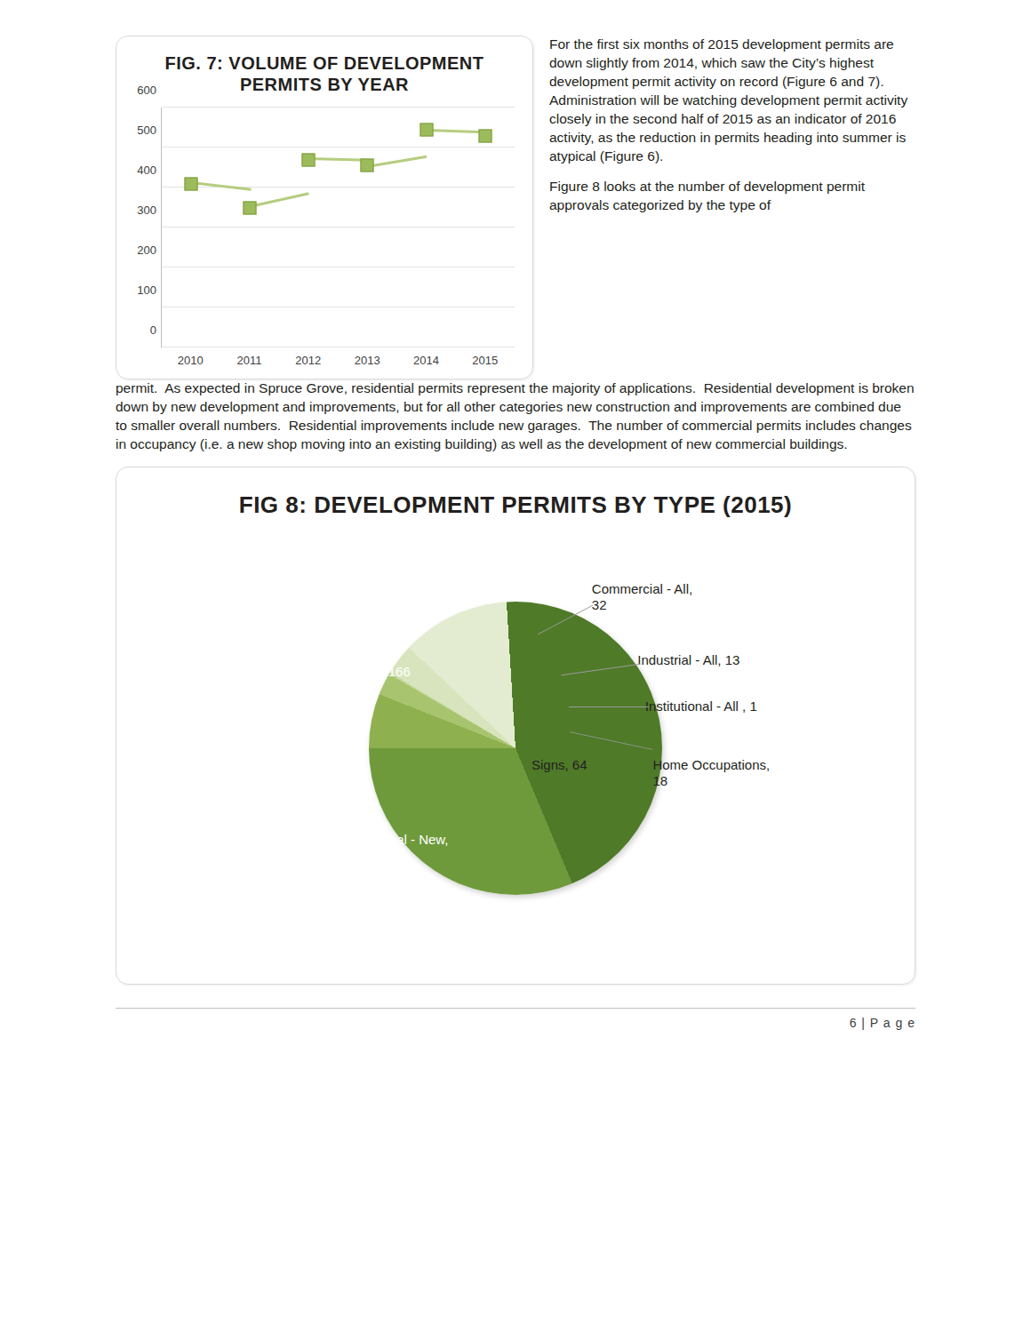FIG. 7: VOLUME OF DEVELOPMENT
PERMITS BY YEAR
0
100
200
300
400
500
600
2010 2011 2012 2013 2014 2015
For the first six months of 2015 development permits are down slightly from 2014, which saw the City’s highest development permit activity on record (Figure 6 and 7). Administration will be watching development permit activity closely in the second half of 2015 as an indicator of 2016 activity, as the reduction in permits heading into summer is atypical (Figure 6).
Figure 8 looks at the number of development permit approvals categorized by the type of
permit. As expected in Spruce Grove, residential permits represent the majority of applications. Residential development is broken down by new development and improvements, but for all other categories new construction and improvements are combined due to smaller overall numbers. Residential improvements include new garages. The number of commercial permits includes changes in occupancy (i.e. a new shop moving into an existing building) as well as the development of new commercial buildings.
FIG 8: DEVELOPMENT PERMITS BY TYPE (2015)
Residential -
Improvements, 166
Residential - New,
238
Signs, 64
Commercial - All,
32
Industrial - All, 13
Institutional - All , 1
Home Occupations,
18
6 | P a g e